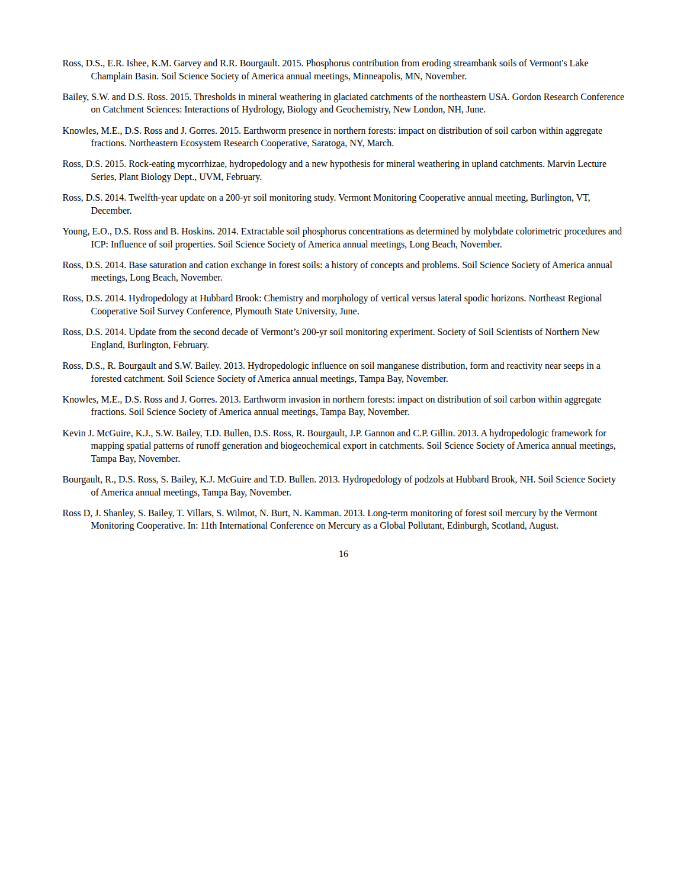Ross, D.S., E.R. Ishee, K.M. Garvey and R.R. Bourgault. 2015. Phosphorus contribution from eroding streambank soils of Vermont's Lake Champlain Basin. Soil Science Society of America annual meetings, Minneapolis, MN, November.
Bailey, S.W. and D.S. Ross. 2015. Thresholds in mineral weathering in glaciated catchments of the northeastern USA. Gordon Research Conference on Catchment Sciences: Interactions of Hydrology, Biology and Geochemistry, New London, NH, June.
Knowles, M.E., D.S. Ross and J. Gorres. 2015. Earthworm presence in northern forests: impact on distribution of soil carbon within aggregate fractions. Northeastern Ecosystem Research Cooperative, Saratoga, NY, March.
Ross, D.S. 2015. Rock-eating mycorrhizae, hydropedology and a new hypothesis for mineral weathering in upland catchments. Marvin Lecture Series, Plant Biology Dept., UVM, February.
Ross, D.S. 2014. Twelfth-year update on a 200-yr soil monitoring study. Vermont Monitoring Cooperative annual meeting, Burlington, VT, December.
Young, E.O., D.S. Ross and B. Hoskins. 2014. Extractable soil phosphorus concentrations as determined by molybdate colorimetric procedures and ICP: Influence of soil properties. Soil Science Society of America annual meetings, Long Beach, November.
Ross, D.S. 2014. Base saturation and cation exchange in forest soils: a history of concepts and problems. Soil Science Society of America annual meetings, Long Beach, November.
Ross, D.S. 2014. Hydropedology at Hubbard Brook: Chemistry and morphology of vertical versus lateral spodic horizons. Northeast Regional Cooperative Soil Survey Conference, Plymouth State University, June.
Ross, D.S. 2014. Update from the second decade of Vermont’s 200-yr soil monitoring experiment. Society of Soil Scientists of Northern New England, Burlington, February.
Ross, D.S., R. Bourgault and S.W. Bailey. 2013. Hydropedologic influence on soil manganese distribution, form and reactivity near seeps in a forested catchment. Soil Science Society of America annual meetings, Tampa Bay, November.
Knowles, M.E., D.S. Ross and J. Gorres. 2013. Earthworm invasion in northern forests: impact on distribution of soil carbon within aggregate fractions. Soil Science Society of America annual meetings, Tampa Bay, November.
Kevin J. McGuire, K.J., S.W. Bailey, T.D. Bullen, D.S. Ross, R. Bourgault, J.P. Gannon and C.P. Gillin. 2013. A hydropedologic framework for mapping spatial patterns of runoff generation and biogeochemical export in catchments. Soil Science Society of America annual meetings, Tampa Bay, November.
Bourgault, R., D.S. Ross, S. Bailey, K.J. McGuire and T.D. Bullen. 2013. Hydropedology of podzols at Hubbard Brook, NH. Soil Science Society of America annual meetings, Tampa Bay, November.
Ross D, J. Shanley, S. Bailey, T. Villars, S. Wilmot, N. Burt, N. Kamman. 2013. Long-term monitoring of forest soil mercury by the Vermont Monitoring Cooperative. In: 11th International Conference on Mercury as a Global Pollutant, Edinburgh, Scotland, August.
16